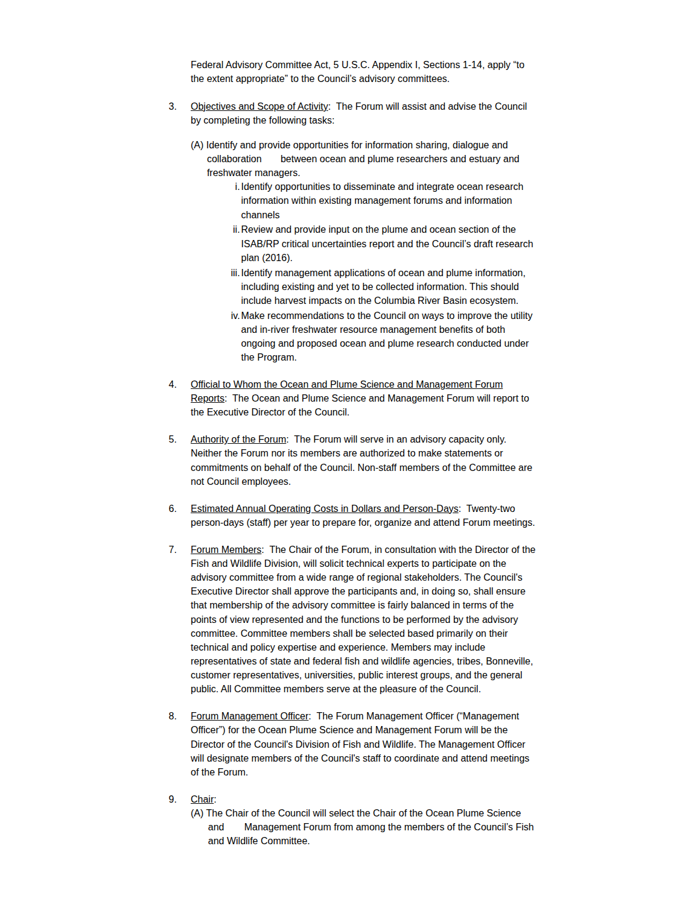Federal Advisory Committee Act, 5 U.S.C. Appendix I, Sections 1-14, apply “to the extent appropriate” to the Council’s advisory committees.
3.
Objectives and Scope of Activity: The Forum will assist and advise the Council by completing the following tasks:
(A) Identify and provide opportunities for information sharing, dialogue and collaboration between ocean and plume researchers and estuary and freshwater managers.
i. Identify opportunities to disseminate and integrate ocean research information within existing management forums and information channels
ii. Review and provide input on the plume and ocean section of the ISAB/RP critical uncertainties report and the Council’s draft research plan (2016).
iii. Identify management applications of ocean and plume information, including existing and yet to be collected information. This should include harvest impacts on the Columbia River Basin ecosystem.
iv. Make recommendations to the Council on ways to improve the utility and in-river freshwater resource management benefits of both ongoing and proposed ocean and plume research conducted under the Program.
4.
Official to Whom the Ocean and Plume Science and Management Forum Reports: The Ocean and Plume Science and Management Forum will report to the Executive Director of the Council.
5.
Authority of the Forum: The Forum will serve in an advisory capacity only. Neither the Forum nor its members are authorized to make statements or commitments on behalf of the Council. Non-staff members of the Committee are not Council employees.
6.
Estimated Annual Operating Costs in Dollars and Person-Days: Twenty-two person-days (staff) per year to prepare for, organize and attend Forum meetings.
7.
Forum Members: The Chair of the Forum, in consultation with the Director of the Fish and Wildlife Division, will solicit technical experts to participate on the advisory committee from a wide range of regional stakeholders. The Council's Executive Director shall approve the participants and, in doing so, shall ensure that membership of the advisory committee is fairly balanced in terms of the points of view represented and the functions to be performed by the advisory committee. Committee members shall be selected based primarily on their technical and policy expertise and experience. Members may include representatives of state and federal fish and wildlife agencies, tribes, Bonneville, customer representatives, universities, public interest groups, and the general public. All Committee members serve at the pleasure of the Council.
8.
Forum Management Officer: The Forum Management Officer (“Management Officer”) for the Ocean Plume Science and Management Forum will be the Director of the Council's Division of Fish and Wildlife. The Management Officer will designate members of the Council's staff to coordinate and attend meetings of the Forum.
9.
Chair:
(A) The Chair of the Council will select the Chair of the Ocean Plume Science and Management Forum from among the members of the Council’s Fish and Wildlife Committee.